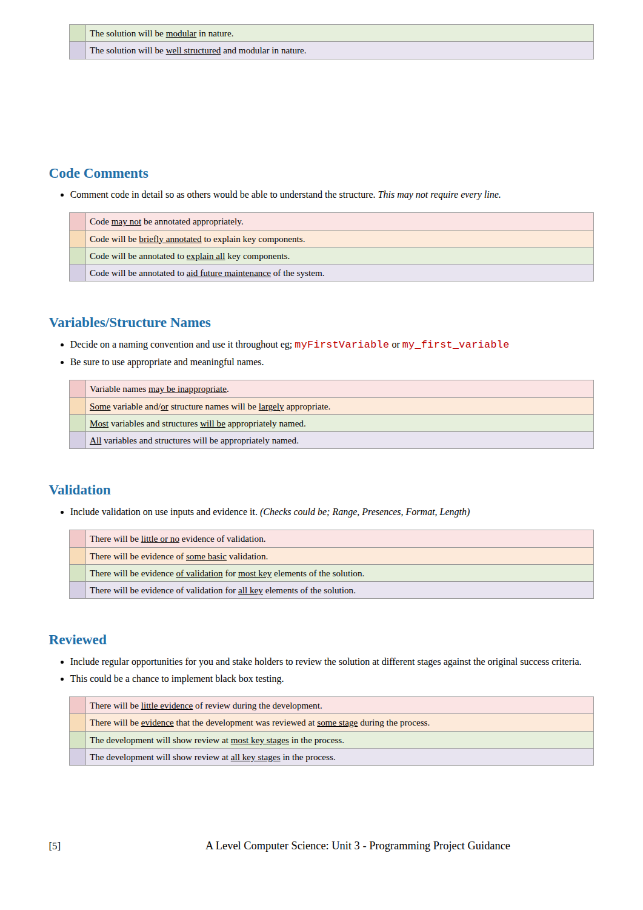| | The solution will be modular in nature. |
| | The solution will be well structured and modular in nature. |
Code Comments
Comment code in detail so as others would be able to understand the structure. This may not require every line.
| | Code may not be annotated appropriately. |
| | Code will be briefly annotated to explain key components. |
| | Code will be annotated to explain all key components. |
| | Code will be annotated to aid future maintenance of the system. |
Variables/Structure Names
Decide on a naming convention and use it throughout eg; myFirstVariable or my_first_variable
Be sure to use appropriate and meaningful names.
| | Variable names may be inappropriate . |
| | Some variable and/ or structure names will be largely appropriate. |
| | Most variables and structures will be appropriately named. |
| | All variables and structures will be appropriately named. |
Validation
Include validation on use inputs and evidence it. (Checks could be; Range, Presences, Format, Length)
| | There will be little or no evidence of validation. |
| | There will be evidence of some basic validation. |
| | There will be evidence of validation for most key elements of the solution. |
| | There will be evidence of validation for all key elements of the solution. |
Reviewed
Include regular opportunities for you and stake holders to review the solution at different stages against the original success criteria.
This could be a chance to implement black box testing.
| | There will be little evidence of review during the development. |
| | There will be evidence that the development was reviewed at some stage during the process. |
| | The development will show review at most key stages in the process. |
| | The development will show review at all key stages in the process. |
[5]
A Level Computer Science: Unit 3 - Programming Project Guidance